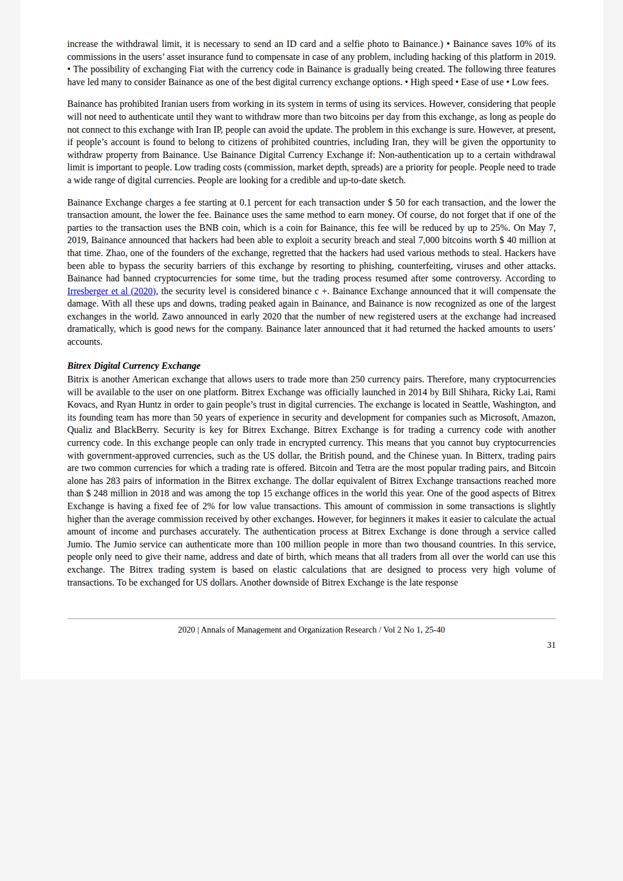increase the withdrawal limit, it is necessary to send an ID card and a selfie photo to Bainance.) • Bainance saves 10% of its commissions in the users’ asset insurance fund to compensate in case of any problem, including hacking of this platform in 2019. • The possibility of exchanging Fiat with the currency code in Bainance is gradually being created. The following three features have led many to consider Bainance as one of the best digital currency exchange options. • High speed • Ease of use • Low fees.
Bainance has prohibited Iranian users from working in its system in terms of using its services. However, considering that people will not need to authenticate until they want to withdraw more than two bitcoins per day from this exchange, as long as people do not connect to this exchange with Iran IP, people can avoid the update. The problem in this exchange is sure. However, at present, if people’s account is found to belong to citizens of prohibited countries, including Iran, they will be given the opportunity to withdraw property from Bainance. Use Bainance Digital Currency Exchange if: Non-authentication up to a certain withdrawal limit is important to people. Low trading costs (commission, market depth, spreads) are a priority for people. People need to trade a wide range of digital currencies. People are looking for a credible and up-to-date sketch.
Bainance Exchange charges a fee starting at 0.1 percent for each transaction under $ 50 for each transaction, and the lower the transaction amount, the lower the fee. Bainance uses the same method to earn money. Of course, do not forget that if one of the parties to the transaction uses the BNB coin, which is a coin for Bainance, this fee will be reduced by up to 25%. On May 7, 2019, Bainance announced that hackers had been able to exploit a security breach and steal 7,000 bitcoins worth $ 40 million at that time. Zhao, one of the founders of the exchange, regretted that the hackers had used various methods to steal. Hackers have been able to bypass the security barriers of this exchange by resorting to phishing, counterfeiting, viruses and other attacks. Bainance had banned cryptocurrencies for some time, but the trading process resumed after some controversy. According to Irresberger et al (2020), the security level is considered binance c +. Bainance Exchange announced that it will compensate the damage. With all these ups and downs, trading peaked again in Bainance, and Bainance is now recognized as one of the largest exchanges in the world. Zawo announced in early 2020 that the number of new registered users at the exchange had increased dramatically, which is good news for the company. Bainance later announced that it had returned the hacked amounts to users’ accounts.
Bitrex Digital Currency Exchange
Bitrix is another American exchange that allows users to trade more than 250 currency pairs. Therefore, many cryptocurrencies will be available to the user on one platform. Bitrex Exchange was officially launched in 2014 by Bill Shihara, Ricky Lai, Rami Kovacs, and Ryan Huntz in order to gain people’s trust in digital currencies. The exchange is located in Seattle, Washington, and its founding team has more than 50 years of experience in security and development for companies such as Microsoft, Amazon, Qualiz and BlackBerry. Security is key for Bitrex Exchange. Bitrex Exchange is for trading a currency code with another currency code. In this exchange people can only trade in encrypted currency. This means that you cannot buy cryptocurrencies with government-approved currencies, such as the US dollar, the British pound, and the Chinese yuan. In Bitterx, trading pairs are two common currencies for which a trading rate is offered. Bitcoin and Tetra are the most popular trading pairs, and Bitcoin alone has 283 pairs of information in the Bitrex exchange. The dollar equivalent of Bitrex Exchange transactions reached more than $ 248 million in 2018 and was among the top 15 exchange offices in the world this year. One of the good aspects of Bitrex Exchange is having a fixed fee of 2% for low value transactions. This amount of commission in some transactions is slightly higher than the average commission received by other exchanges. However, for beginners it makes it easier to calculate the actual amount of income and purchases accurately. The authentication process at Bitrex Exchange is done through a service called Jumio. The Jumio service can authenticate more than 100 million people in more than two thousand countries. In this service, people only need to give their name, address and date of birth, which means that all traders from all over the world can use this exchange. The Bitrex trading system is based on elastic calculations that are designed to process very high volume of transactions. To be exchanged for US dollars. Another downside of Bitrex Exchange is the late response
2020 | Annals of Management and Organization Research / Vol 2 No 1, 25-40
31